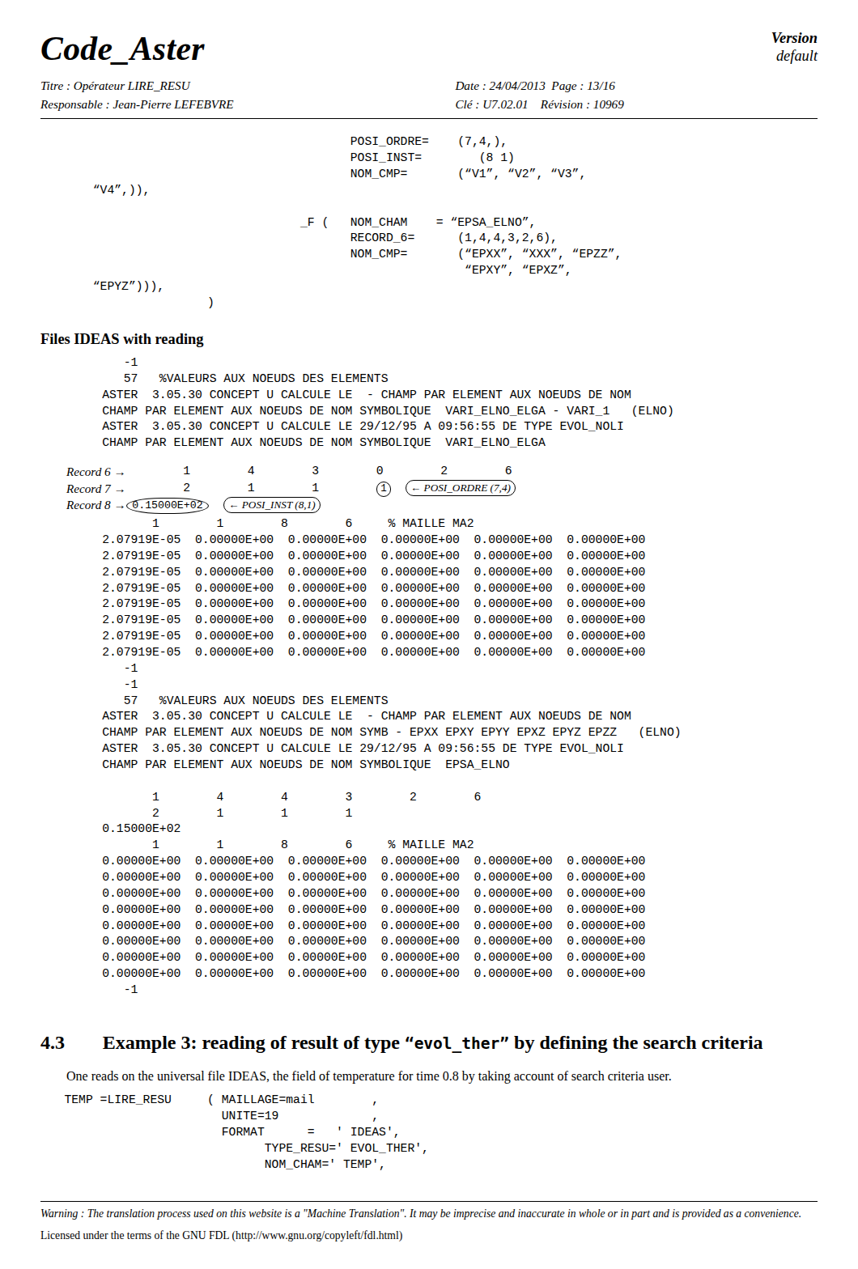Versiondefault
Code_Aster
| Titre : Opérateur LIRE_RESU | Date : 24/04/2013 Page : 13/16 |
| Responsable : Jean-Pierre LEFEBVRE | Clé : U7.02.01 Révision : 10969 |
                                        POSI_ORDRE=    (7,4,),
                                        POSI_INST=        (8 1)
                                        NOM_CMP=       (“V1”, “V2”, “V3”,
    “V4”,)),

                                 _F (   NOM_CHAM    = “EPSA_ELNO”,
                                        RECORD_6=      (1,4,4,3,2,6),
                                        NOM_CMP=       (“EPXX”, “XXX”, “EPZZ”,
                                                        “EPXY”, “EPXZ”,
    “EPYZ”))),
                    )
Files IDEAS with reading
        -1
        57   %VALEURS AUX NOEUDS DES ELEMENTS
     ASTER  3.05.30 CONCEPT U CALCULE LE  - CHAMP PAR ELEMENT AUX NOEUDS DE NOM
     CHAMP PAR ELEMENT AUX NOEUDS DE NOM SYMBOLIQUE  VARI_ELNO_ELGA - VARI_1   (ELNO)
     ASTER  3.05.30 CONCEPT U CALCULE LE 29/12/95 A 09:56:55 DE TYPE EVOL_NOLI
     CHAMP PAR ELEMENT AUX NOEUDS DE NOM SYMBOLIQUE  VARI_ELNO_ELGA
| Record 6 → | 1 4 3 0 2 6 |
| Record 7 → | 2 1 1 1 ← POSI_ORDRE (7,4) |
| Record 8 → | 0.15000E+02 ← POSI_INST (8,1) |
            1        1        8        6     % MAILLE MA2
     2.07919E-05  0.00000E+00  0.00000E+00  0.00000E+00  0.00000E+00  0.00000E+00
     2.07919E-05  0.00000E+00  0.00000E+00  0.00000E+00  0.00000E+00  0.00000E+00
     2.07919E-05  0.00000E+00  0.00000E+00  0.00000E+00  0.00000E+00  0.00000E+00
     2.07919E-05  0.00000E+00  0.00000E+00  0.00000E+00  0.00000E+00  0.00000E+00
     2.07919E-05  0.00000E+00  0.00000E+00  0.00000E+00  0.00000E+00  0.00000E+00
     2.07919E-05  0.00000E+00  0.00000E+00  0.00000E+00  0.00000E+00  0.00000E+00
     2.07919E-05  0.00000E+00  0.00000E+00  0.00000E+00  0.00000E+00  0.00000E+00
     2.07919E-05  0.00000E+00  0.00000E+00  0.00000E+00  0.00000E+00  0.00000E+00
        -1
        -1
        57   %VALEURS AUX NOEUDS DES ELEMENTS
     ASTER  3.05.30 CONCEPT U CALCULE LE  - CHAMP PAR ELEMENT AUX NOEUDS DE NOM
     CHAMP PAR ELEMENT AUX NOEUDS DE NOM SYMB - EPXX EPXY EPYY EPXZ EPYZ EPZZ   (ELNO)
     ASTER  3.05.30 CONCEPT U CALCULE LE 29/12/95 A 09:56:55 DE TYPE EVOL_NOLI
     CHAMP PAR ELEMENT AUX NOEUDS DE NOM SYMBOLIQUE  EPSA_ELNO

            1        4        4        3        2        6
            2        1        1        1
     0.15000E+02
            1        1        8        6     % MAILLE MA2
     0.00000E+00  0.00000E+00  0.00000E+00  0.00000E+00  0.00000E+00  0.00000E+00
     0.00000E+00  0.00000E+00  0.00000E+00  0.00000E+00  0.00000E+00  0.00000E+00
     0.00000E+00  0.00000E+00  0.00000E+00  0.00000E+00  0.00000E+00  0.00000E+00
     0.00000E+00  0.00000E+00  0.00000E+00  0.00000E+00  0.00000E+00  0.00000E+00
     0.00000E+00  0.00000E+00  0.00000E+00  0.00000E+00  0.00000E+00  0.00000E+00
     0.00000E+00  0.00000E+00  0.00000E+00  0.00000E+00  0.00000E+00  0.00000E+00
     0.00000E+00  0.00000E+00  0.00000E+00  0.00000E+00  0.00000E+00  0.00000E+00
     0.00000E+00  0.00000E+00  0.00000E+00  0.00000E+00  0.00000E+00  0.00000E+00
        -1
4.3 Example 3: reading of result of type “evol_ther” by defining the search criteria
One reads on the universal file IDEAS, the field of temperature for time 0.8 by taking account of search criteria user.
TEMP =LIRE_RESU     ( MAILLAGE=mail        ,
                      UNITE=19             ,
                      FORMAT      =   ' IDEAS',
                            TYPE_RESU=' EVOL_THER',
                            NOM_CHAM=' TEMP',
Warning : The translation process used on this website is a "Machine Translation". It may be imprecise and inaccurate in whole or in part and is provided as a convenience.
Licensed under the terms of the GNU FDL (http://www.gnu.org/copyleft/fdl.html)